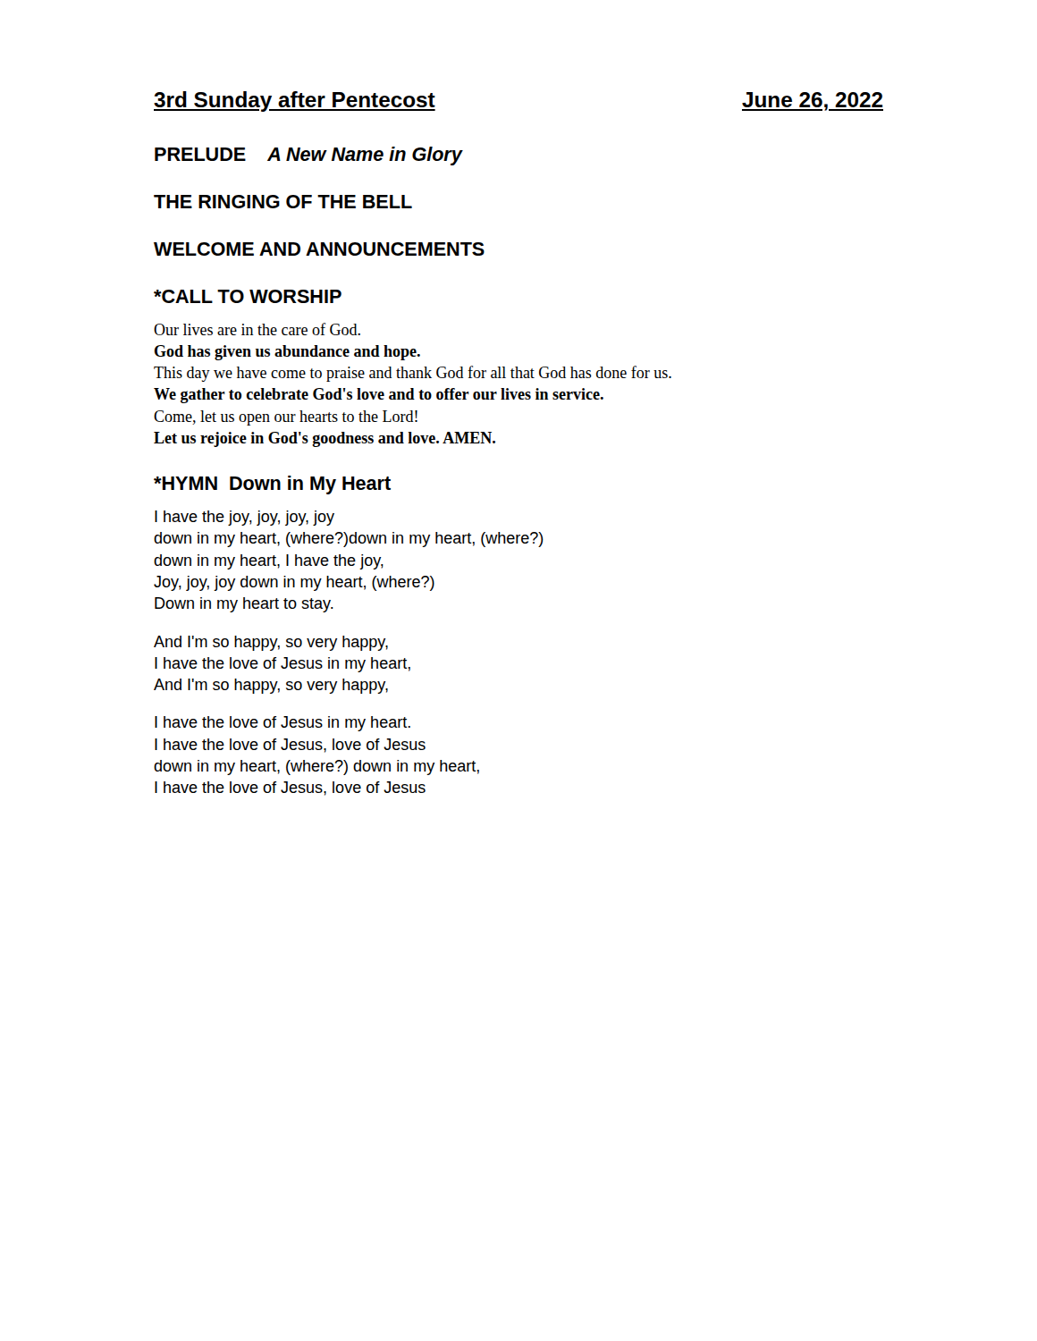3rd Sunday after Pentecost June 26, 2022
PRELUDE A New Name in Glory
THE RINGING OF THE BELL
WELCOME AND ANNOUNCEMENTS
*CALL TO WORSHIP
Our lives are in the care of God.
God has given us abundance and hope.
This day we have come to praise and thank God for all that God has done for us.
We gather to celebrate God's love and to offer our lives in service.
Come, let us open our hearts to the Lord!
Let us rejoice in God's goodness and love. AMEN.
*HYMN Down in My Heart
I have the joy, joy, joy, joy
down in my heart, (where?)down in my heart, (where?)
down in my heart, I have the joy,
Joy, joy, joy down in my heart, (where?)
Down in my heart to stay.
And I'm so happy, so very happy,
I have the love of Jesus in my heart,
And I'm so happy, so very happy,
I have the love of Jesus in my heart.
I have the love of Jesus, love of Jesus
down in my heart, (where?) down in my heart,
I have the love of Jesus, love of Jesus